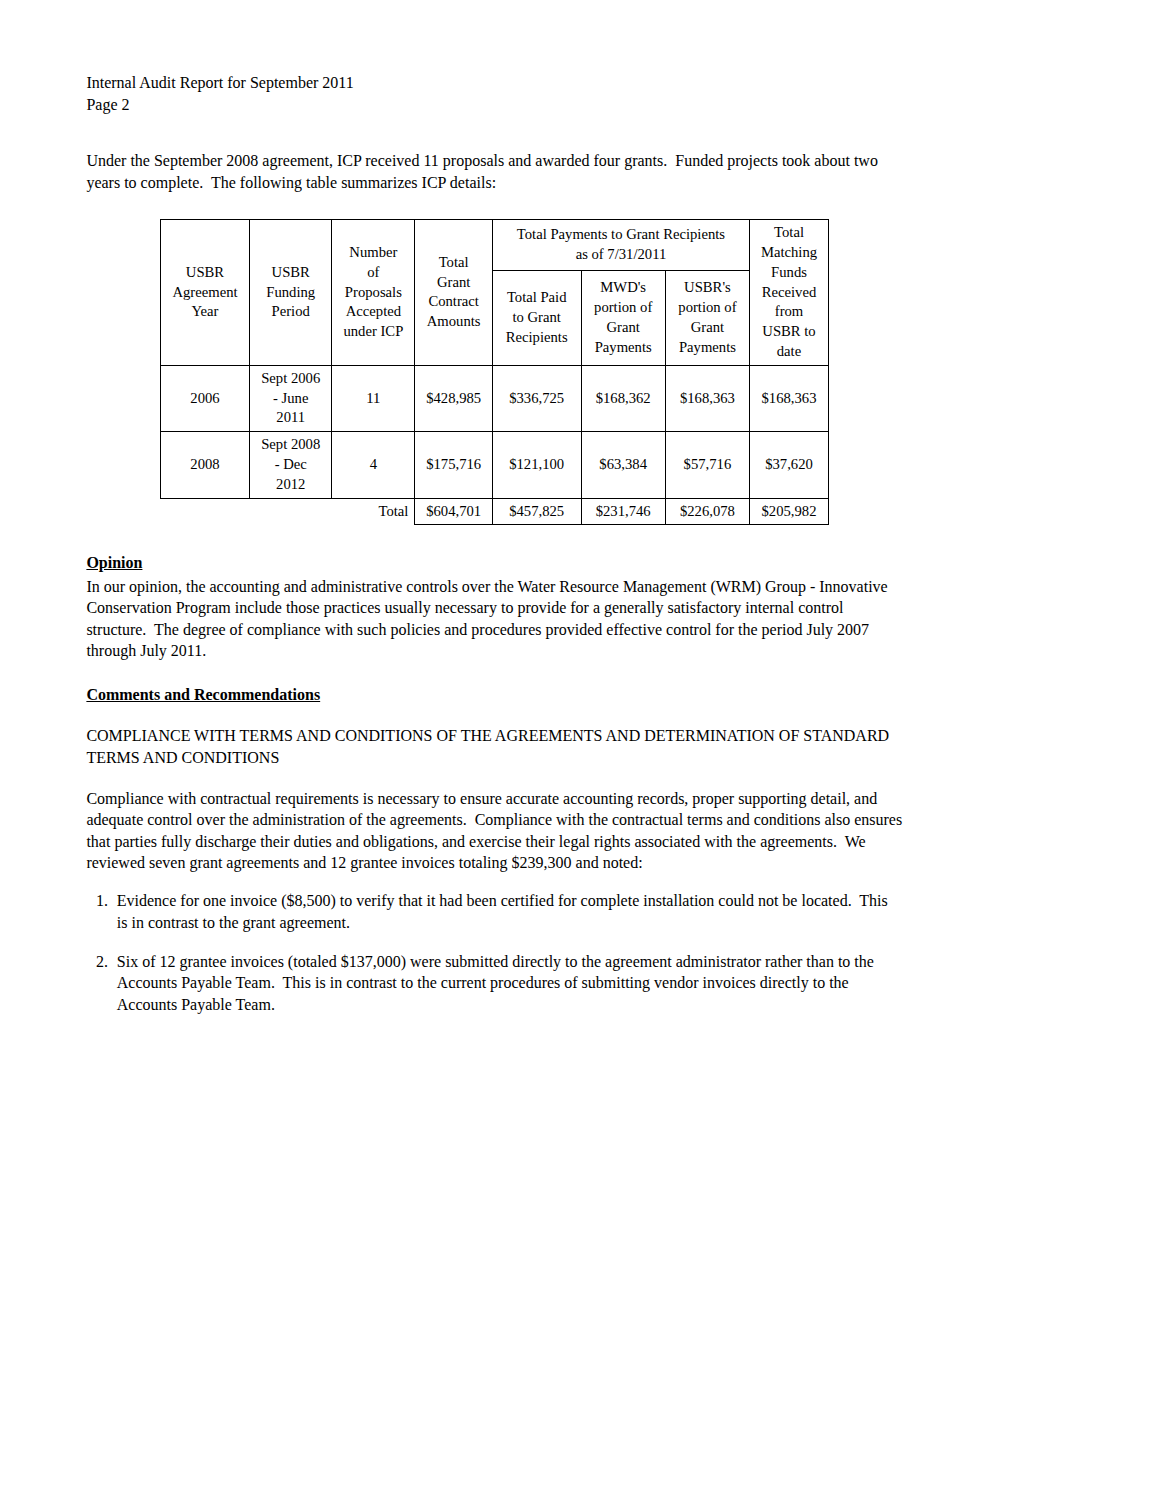Internal Audit Report for September 2011
Page 2
Under the September 2008 agreement, ICP received 11 proposals and awarded four grants. Funded projects took about two years to complete. The following table summarizes ICP details:
| USBR Agreement Year | USBR Funding Period | Number of Proposals Accepted under ICP | Total Grant Contract Amounts | Total Payments to Grant Recipients as of 7/31/2011 | Total Matching Funds Received from USBR to date |
| --- | --- | --- | --- | --- | --- |
| Total Paid to Grant Recipients | MWD's portion of Grant Payments | USBR's portion of Grant Payments |
| 2006 | Sept 2006 - June 2011 | 11 | $428,985 | $336,725 | $168,362 | $168,363 | $168,363 |
| 2008 | Sept 2008 - Dec 2012 | 4 | $175,716 | $121,100 | $63,384 | $57,716 | $37,620 |
| | Total | $604,701 | $457,825 | $231,746 | $226,078 | $205,982 |
Opinion
In our opinion, the accounting and administrative controls over the Water Resource Management (WRM) Group - Innovative Conservation Program include those practices usually necessary to provide for a generally satisfactory internal control structure. The degree of compliance with such policies and procedures provided effective control for the period July 2007 through July 2011.
Comments and Recommendations
Compliance with terms and conditions of the agreements and determination of standard terms and conditions
Compliance with contractual requirements is necessary to ensure accurate accounting records, proper supporting detail, and adequate control over the administration of the agreements. Compliance with the contractual terms and conditions also ensures that parties fully discharge their duties and obligations, and exercise their legal rights associated with the agreements. We reviewed seven grant agreements and 12 grantee invoices totaling $239,300 and noted:
Evidence for one invoice ($8,500) to verify that it had been certified for complete installation could not be located. This is in contrast to the grant agreement.
Six of 12 grantee invoices (totaled $137,000) were submitted directly to the agreement administrator rather than to the Accounts Payable Team. This is in contrast to the current procedures of submitting vendor invoices directly to the Accounts Payable Team.